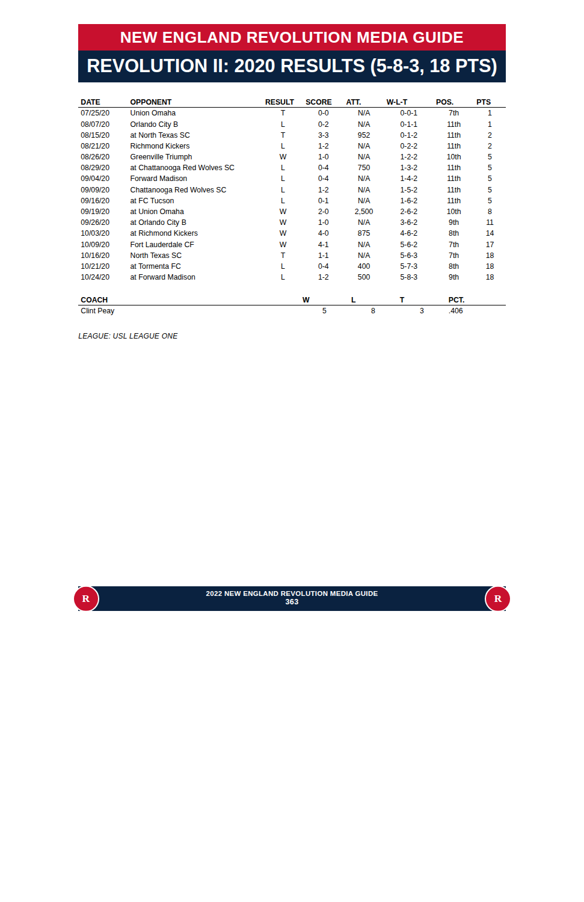New England Revolution Media Guide
Revolution II: 2020 Results (5-8-3, 18 pts)
| DATE | OPPONENT | RESULT | SCORE | ATT. | W-L-T | POS. | PTS |
| --- | --- | --- | --- | --- | --- | --- | --- |
| 07/25/20 | Union Omaha | T | 0-0 | N/A | 0-0-1 | 7th | 1 |
| 08/07/20 | Orlando City B | L | 0-2 | N/A | 0-1-1 | 11th | 1 |
| 08/15/20 | at North Texas SC | T | 3-3 | 952 | 0-1-2 | 11th | 2 |
| 08/21/20 | Richmond Kickers | L | 1-2 | N/A | 0-2-2 | 11th | 2 |
| 08/26/20 | Greenville Triumph | W | 1-0 | N/A | 1-2-2 | 10th | 5 |
| 08/29/20 | at Chattanooga Red Wolves SC | L | 0-4 | 750 | 1-3-2 | 11th | 5 |
| 09/04/20 | Forward Madison | L | 0-4 | N/A | 1-4-2 | 11th | 5 |
| 09/09/20 | Chattanooga Red Wolves SC | L | 1-2 | N/A | 1-5-2 | 11th | 5 |
| 09/16/20 | at FC Tucson | L | 0-1 | N/A | 1-6-2 | 11th | 5 |
| 09/19/20 | at Union Omaha | W | 2-0 | 2,500 | 2-6-2 | 10th | 8 |
| 09/26/20 | at Orlando City B | W | 1-0 | N/A | 3-6-2 | 9th | 11 |
| 10/03/20 | at Richmond Kickers | W | 4-0 | 875 | 4-6-2 | 8th | 14 |
| 10/09/20 | Fort Lauderdale CF | W | 4-1 | N/A | 5-6-2 | 7th | 17 |
| 10/16/20 | North Texas SC | T | 1-1 | N/A | 5-6-3 | 7th | 18 |
| 10/21/20 | at Tormenta FC | L | 0-4 | 400 | 5-7-3 | 8th | 18 |
| 10/24/20 | at Forward Madison | L | 1-2 | 500 | 5-8-3 | 9th | 18 |
| COACH | W | L | T | PCT. |
| --- | --- | --- | --- | --- |
| Clint Peay | 5 | 8 | 3 | .406 |
LEAGUE: USL LEAGUE ONE
2022 NEW ENGLAND REVOLUTION MEDIA GUIDE
363
R
R